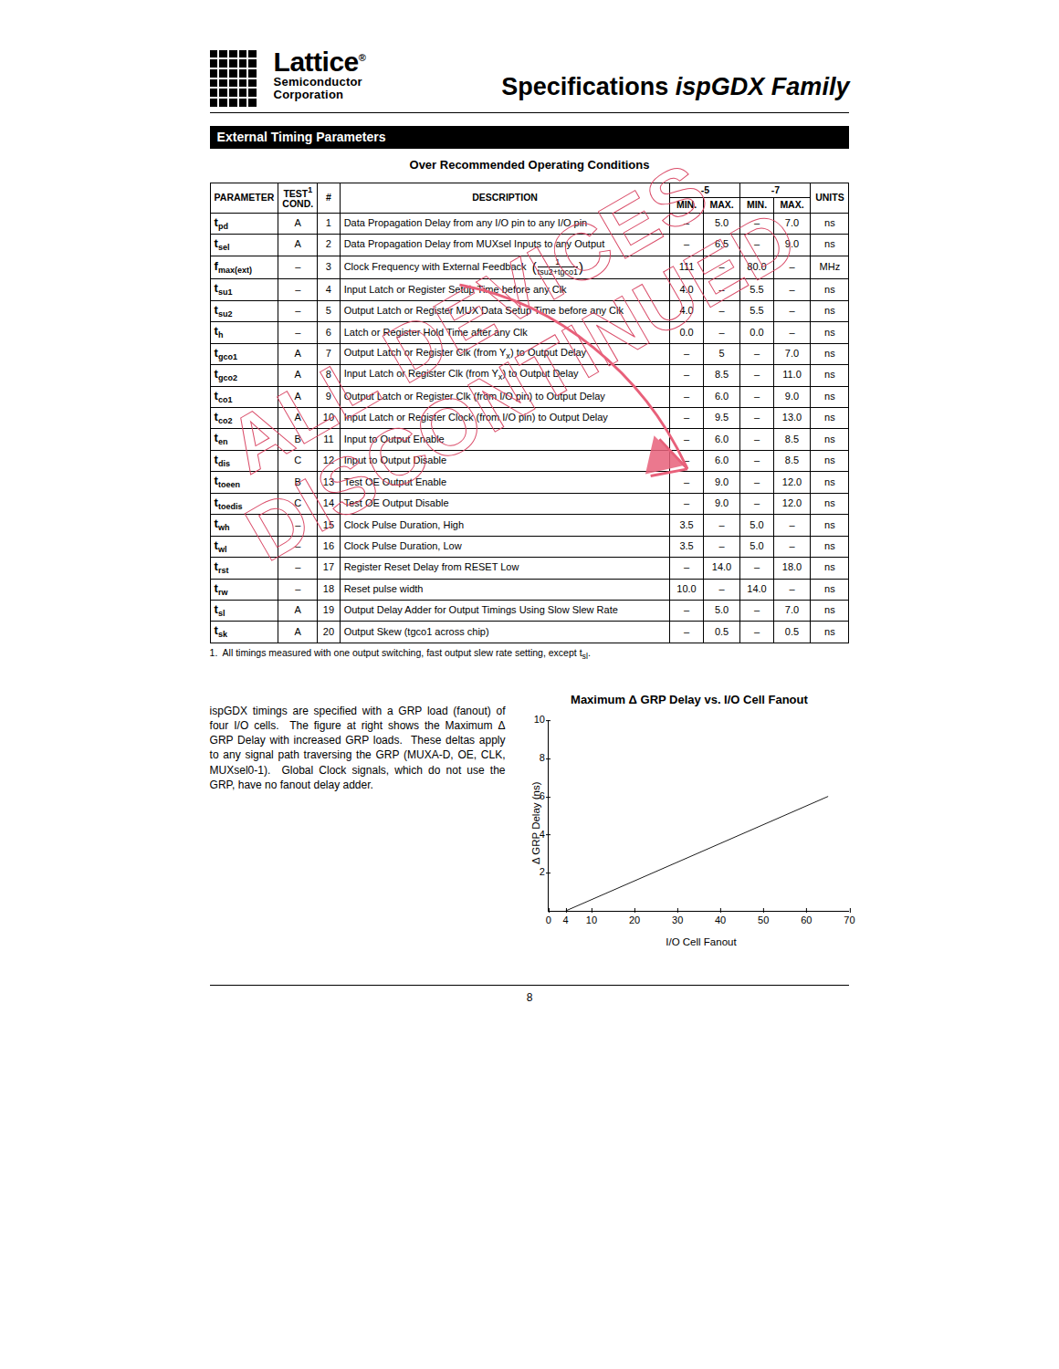ALL DEVICES
DISCONTINUED
Lattice®
Semiconductor
Corporation
Specifications ispGDX Family
External Timing Parameters
Over Recommended Operating Conditions
| PARAMETER | TEST 1 COND. | # | DESCRIPTION | -5 | -7 | UNITS |
| --- | --- | --- | --- | --- | --- | --- |
| MIN. | MAX. | MIN. | MAX. |
| t pd | A | 1 | Data Propagation Delay from any I/O pin to any I/O pin | – | 5.0 | – | 7.0 | ns |
| t sel | A | 2 | Data Propagation Delay from MUXsel Inputs to any Output | – | 6.5 | – | 9.0 | ns |
| f max(ext) | – | 3 | Clock Frequency with External Feedback ( 1 tsu2+tgco1 ) | 111 | – | 80.0 | – | MHz |
| t su1 | – | 4 | Input Latch or Register Setup Time before any Clk | 4.0 | – | 5.5 | – | ns |
| t su2 | – | 5 | Output Latch or Register MUX Data Setup Time before any Clk | 4.0 | – | 5.5 | – | ns |
| t h | – | 6 | Latch or Register Hold Time after any Clk | 0.0 | – | 0.0 | – | ns |
| t gco1 | A | 7 | Output Latch or Register Clk (from Y x ) to Output Delay | – | 5 | – | 7.0 | ns |
| t gco2 | A | 8 | Input Latch or Register Clk (from Y x ) to Output Delay | – | 8.5 | – | 11.0 | ns |
| t co1 | A | 9 | Output Latch or Register Clk (from I/O pin) to Output Delay | – | 6.0 | – | 9.0 | ns |
| t co2 | A | 10 | Input Latch or Register Clock (from I/O pin) to Output Delay | – | 9.5 | – | 13.0 | ns |
| t en | B | 11 | Input to Output Enable | – | 6.0 | – | 8.5 | ns |
| t dis | C | 12 | Input to Output Disable | – | 6.0 | – | 8.5 | ns |
| t toeen | B | 13 | Test OE Output Enable | – | 9.0 | – | 12.0 | ns |
| t toedis | C | 14 | Test OE Output Disable | – | 9.0 | – | 12.0 | ns |
| t wh | – | 15 | Clock Pulse Duration, High | 3.5 | – | 5.0 | – | ns |
| t wl | – | 16 | Clock Pulse Duration, Low | 3.5 | – | 5.0 | – | ns |
| t rst | – | 17 | Register Reset Delay from RESET Low | – | 14.0 | – | 18.0 | ns |
| t rw | – | 18 | Reset pulse width | 10.0 | – | 14.0 | – | ns |
| t sl | A | 19 | Output Delay Adder for Output Timings Using Slow Slew Rate | – | 5.0 | – | 7.0 | ns |
| t sk | A | 20 | Output Skew (tgco1 across chip) | – | 0.5 | – | 0.5 | ns |
1. All timings measured with one output switching, fast output slew rate setting, except tsl.
ispGDX timings are specified with a GRP load (fanout) of four I/O cells. The figure at right shows the Maximum Δ GRP Delay with increased GRP loads. These deltas apply to any signal path traversing the GRP (MUXA-D, OE, CLK, MUXsel0-1). Global Clock signals, which do not use the GRP, have no fanout delay adder.
Maximum Δ GRP Delay vs. I/O Cell Fanout
Δ GRP Delay (ns)
10 8 6 4 2 0 4 10 20 30 40 50 60 70
I/O Cell Fanout
8